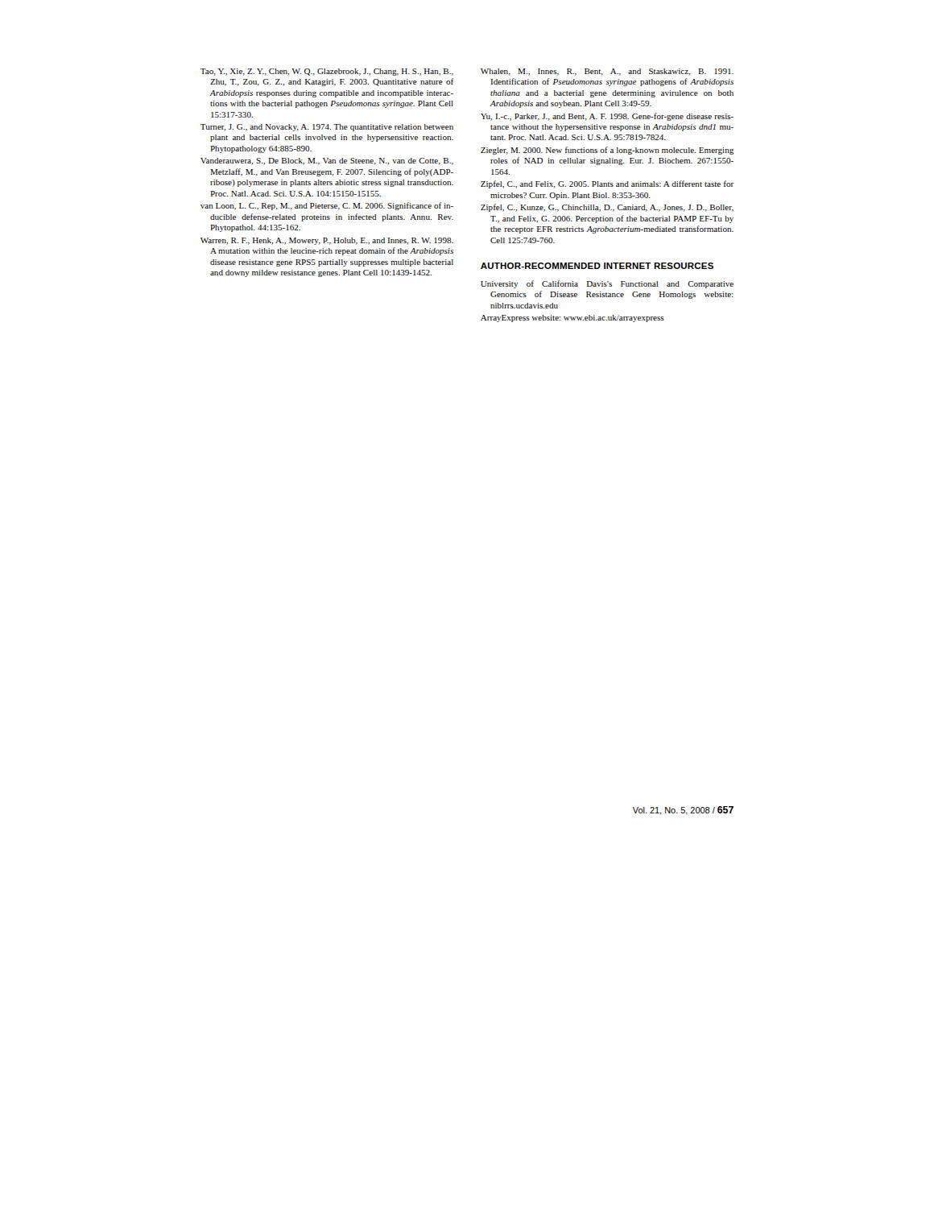Tao, Y., Xie, Z. Y., Chen, W. Q., Glazebrook, J., Chang, H. S., Han, B., Zhu, T., Zou, G. Z., and Katagiri, F. 2003. Quantitative nature of Arabidopsis responses during compatible and incompatible interactions with the bacterial pathogen Pseudomonas syringae. Plant Cell 15:317-330.
Turner, J. G., and Novacky, A. 1974. The quantitative relation between plant and bacterial cells involved in the hypersensitive reaction. Phytopathology 64:885-890.
Vanderauwera, S., De Block, M., Van de Steene, N., van de Cotte, B., Metzlaff, M., and Van Breusegem, F. 2007. Silencing of poly(ADP-ribose) polymerase in plants alters abiotic stress signal transduction. Proc. Natl. Acad. Sci. U.S.A. 104:15150-15155.
van Loon, L. C., Rep, M., and Pieterse, C. M. 2006. Significance of inducible defense-related proteins in infected plants. Annu. Rev. Phytopathol. 44:135-162.
Warren, R. F., Henk, A., Mowery, P., Holub, E., and Innes, R. W. 1998. A mutation within the leucine-rich repeat domain of the Arabidopsis disease resistance gene RPS5 partially suppresses multiple bacterial and downy mildew resistance genes. Plant Cell 10:1439-1452.
Whalen, M., Innes, R., Bent, A., and Staskawicz, B. 1991. Identification of Pseudomonas syringae pathogens of Arabidopsis thaliana and a bacterial gene determining avirulence on both Arabidopsis and soybean. Plant Cell 3:49-59.
Yu, I.-c., Parker, J., and Bent, A. F. 1998. Gene-for-gene disease resistance without the hypersensitive response in Arabidopsis dnd1 mutant. Proc. Natl. Acad. Sci. U.S.A. 95:7819-7824.
Ziegler, M. 2000. New functions of a long-known molecule. Emerging roles of NAD in cellular signaling. Eur. J. Biochem. 267:1550-1564.
Zipfel, C., and Felix, G. 2005. Plants and animals: A different taste for microbes? Curr. Opin. Plant Biol. 8:353-360.
Zipfel, C., Kunze, G., Chinchilla, D., Caniard, A., Jones, J. D., Boller, T., and Felix, G. 2006. Perception of the bacterial PAMP EF-Tu by the receptor EFR restricts Agrobacterium-mediated transformation. Cell 125:749-760.
AUTHOR-RECOMMENDED INTERNET RESOURCES
University of California Davis's Functional and Comparative Genomics of Disease Resistance Gene Homologs website: niblrrs.ucdavis.edu
ArrayExpress website: www.ebi.ac.uk/arrayexpress
Vol. 21, No. 5, 2008 / 657